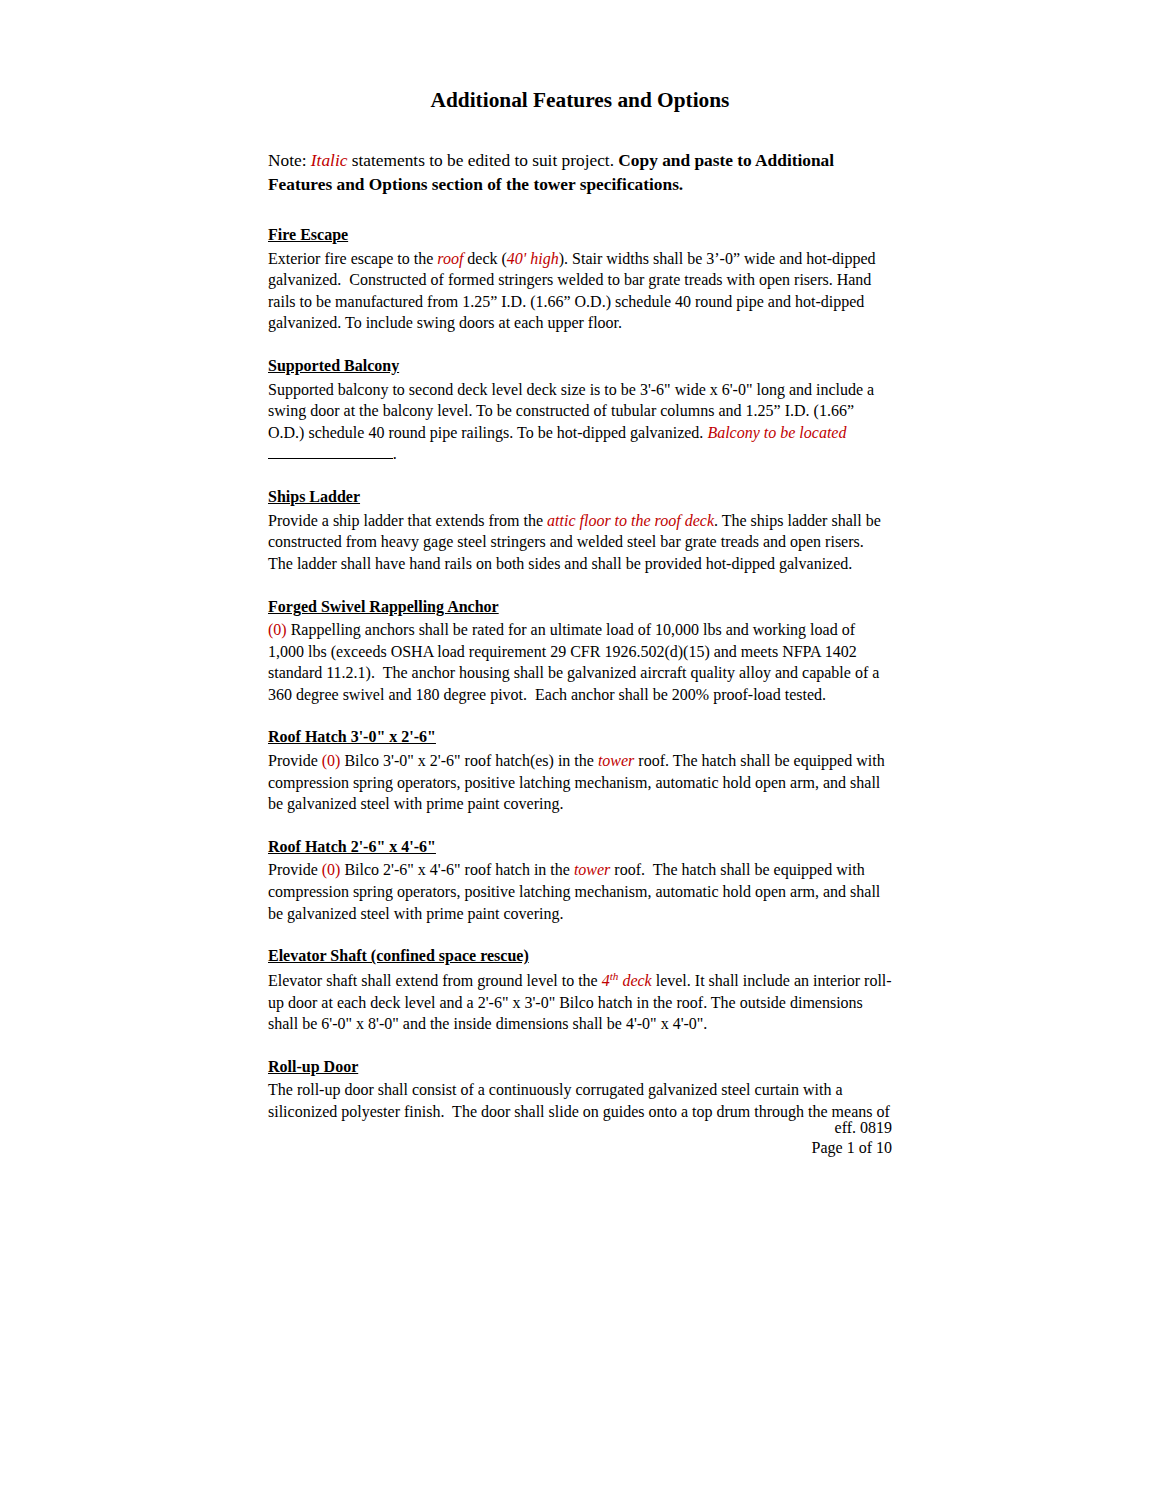Additional Features and Options
Note: Italic statements to be edited to suit project. Copy and paste to Additional Features and Options section of the tower specifications.
Fire Escape
Exterior fire escape to the roof deck (40' high). Stair widths shall be 3’-0” wide and hot-dipped galvanized. Constructed of formed stringers welded to bar grate treads with open risers. Hand rails to be manufactured from 1.25” I.D. (1.66” O.D.) schedule 40 round pipe and hot-dipped galvanized. To include swing doors at each upper floor.
Supported Balcony
Supported balcony to second deck level deck size is to be 3'-6" wide x 6'-0" long and include a swing door at the balcony level. To be constructed of tubular columns and 1.25” I.D. (1.66” O.D.) schedule 40 round pipe railings. To be hot-dipped galvanized. Balcony to be located .
Ships Ladder
Provide a ship ladder that extends from the attic floor to the roof deck. The ships ladder shall be constructed from heavy gage steel stringers and welded steel bar grate treads and open risers. The ladder shall have hand rails on both sides and shall be provided hot-dipped galvanized.
Forged Swivel Rappelling Anchor
(0) Rappelling anchors shall be rated for an ultimate load of 10,000 lbs and working load of 1,000 lbs (exceeds OSHA load requirement 29 CFR 1926.502(d)(15) and meets NFPA 1402 standard 11.2.1). The anchor housing shall be galvanized aircraft quality alloy and capable of a 360 degree swivel and 180 degree pivot. Each anchor shall be 200% proof-load tested.
Roof Hatch 3'-0" x 2'-6"
Provide (0) Bilco 3'-0" x 2'-6" roof hatch(es) in the tower roof. The hatch shall be equipped with compression spring operators, positive latching mechanism, automatic hold open arm, and shall be galvanized steel with prime paint covering.
Roof Hatch 2'-6" x 4'-6"
Provide (0) Bilco 2'-6" x 4'-6" roof hatch in the tower roof. The hatch shall be equipped with compression spring operators, positive latching mechanism, automatic hold open arm, and shall be galvanized steel with prime paint covering.
Elevator Shaft (confined space rescue)
Elevator shaft shall extend from ground level to the 4th deck level. It shall include an interior roll-up door at each deck level and a 2'-6" x 3'-0" Bilco hatch in the roof. The outside dimensions shall be 6'-0" x 8'-0" and the inside dimensions shall be 4'-0" x 4'-0".
Roll-up Door
The roll-up door shall consist of a continuously corrugated galvanized steel curtain with a siliconized polyester finish. The door shall slide on guides onto a top drum through the means of
eff. 0819
Page 1 of 10